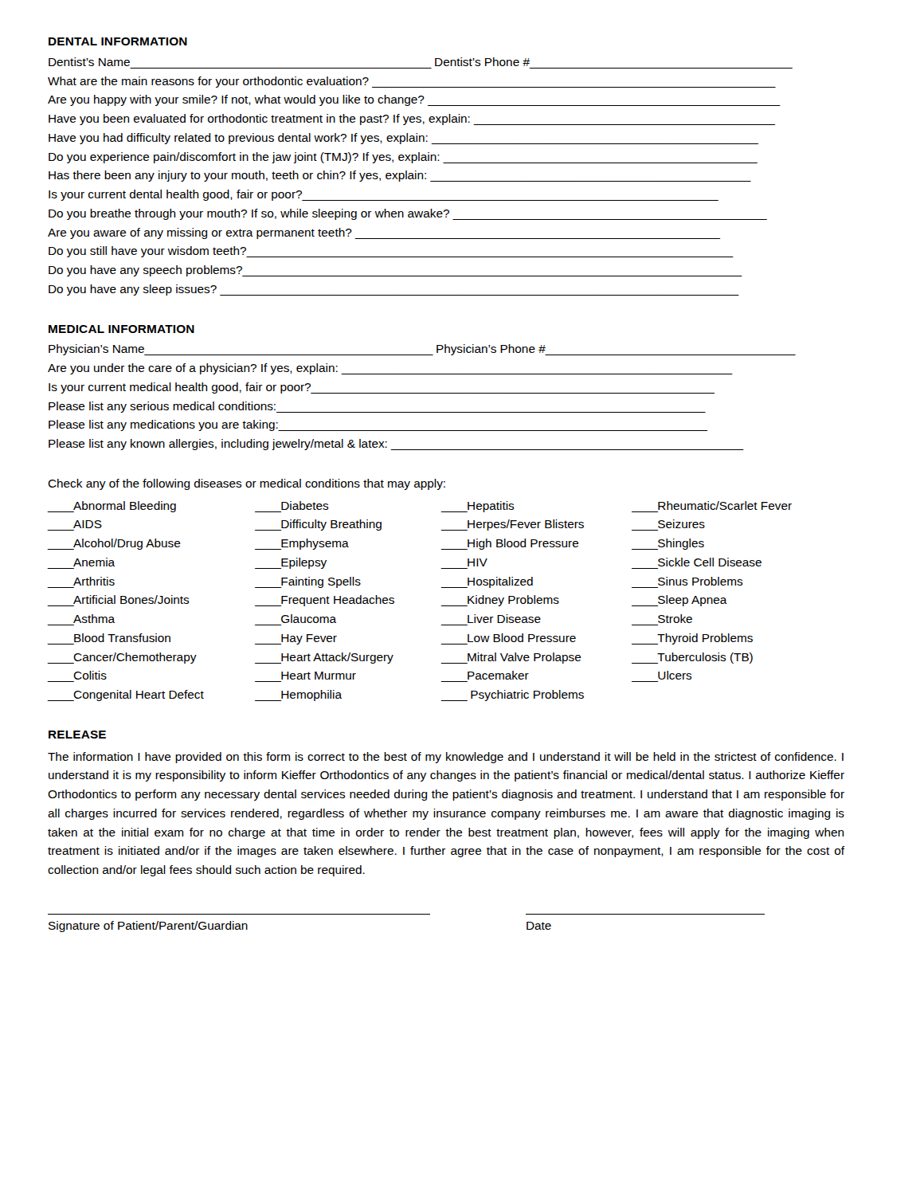DENTAL INFORMATION
Dentist’s Name_______________________________________________ Dentist’s Phone #_________________________________________
What are the main reasons for your orthodontic evaluation? _______________________________________________________________
Are you happy with your smile? If not, what would you like to change? _______________________________________________________
Have you been evaluated for orthodontic treatment in the past? If yes, explain: _______________________________________________
Have you had difficulty related to previous dental work? If yes, explain: ___________________________________________________
Do you experience pain/discomfort in the jaw joint (TMJ)? If yes, explain: _________________________________________________
Has there been any injury to your mouth, teeth or chin? If yes, explain: __________________________________________________
Is your current dental health good, fair or poor?_________________________________________________________________
Do you breathe through your mouth? If so, while sleeping or when awake? _________________________________________________
Are you aware of any missing or extra permanent teeth? _________________________________________________________
Do you still have your wisdom teeth?____________________________________________________________________________
Do you have any speech problems?______________________________________________________________________________
Do you have any sleep issues? _________________________________________________________________________________
MEDICAL INFORMATION
Physician’s Name_____________________________________________ Physician’s Phone #_______________________________________
Are you under the care of a physician? If yes, explain: _____________________________________________________________
Is your current medical health good, fair or poor?_______________________________________________________________
Please list any serious medical conditions:___________________________________________________________________
Please list any medications you are taking:___________________________________________________________________
Please list any known allergies, including jewelry/metal & latex: _______________________________________________________
Check any of the following diseases or medical conditions that may apply:
| ____ Abnormal Bleeding | ____ Diabetes | ____ Hepatitis | ____ Rheumatic/Scarlet Fever |
| ____ AIDS | ____ Difficulty Breathing | ____ Herpes/Fever Blisters | ____ Seizures |
| ____ Alcohol/Drug Abuse | ____ Emphysema | ____ High Blood Pressure | ____ Shingles |
| ____ Anemia | ____ Epilepsy | ____ HIV | ____ Sickle Cell Disease |
| ____ Arthritis | ____ Fainting Spells | ____ Hospitalized | ____ Sinus Problems |
| ____ Artificial Bones/Joints | ____ Frequent Headaches | ____ Kidney Problems | ____ Sleep Apnea |
| ____ Asthma | ____ Glaucoma | ____ Liver Disease | ____ Stroke |
| ____ Blood Transfusion | ____ Hay Fever | ____ Low Blood Pressure | ____ Thyroid Problems |
| ____ Cancer/Chemotherapy | ____ Heart Attack/Surgery | ____ Mitral Valve Prolapse | ____ Tuberculosis (TB) |
| ____ Colitis | ____ Heart Murmur | ____ Pacemaker | ____ Ulcers |
| ____ Congenital Heart Defect | ____ Hemophilia | ____ Psychiatric Problems | |
RELEASE
The information I have provided on this form is correct to the best of my knowledge and I understand it will be held in the strictest of confidence. I understand it is my responsibility to inform Kieffer Orthodontics of any changes in the patient’s financial or medical/dental status. I authorize Kieffer Orthodontics to perform any necessary dental services needed during the patient’s diagnosis and treatment. I understand that I am responsible for all charges incurred for services rendered, regardless of whether my insurance company reimburses me. I am aware that diagnostic imaging is taken at the initial exam for no charge at that time in order to render the best treatment plan, however, fees will apply for the imaging when treatment is initiated and/or if the images are taken elsewhere. I further agree that in the case of nonpayment, I am responsible for the cost of collection and/or legal fees should such action be required.
Signature of Patient/Parent/Guardian
Date